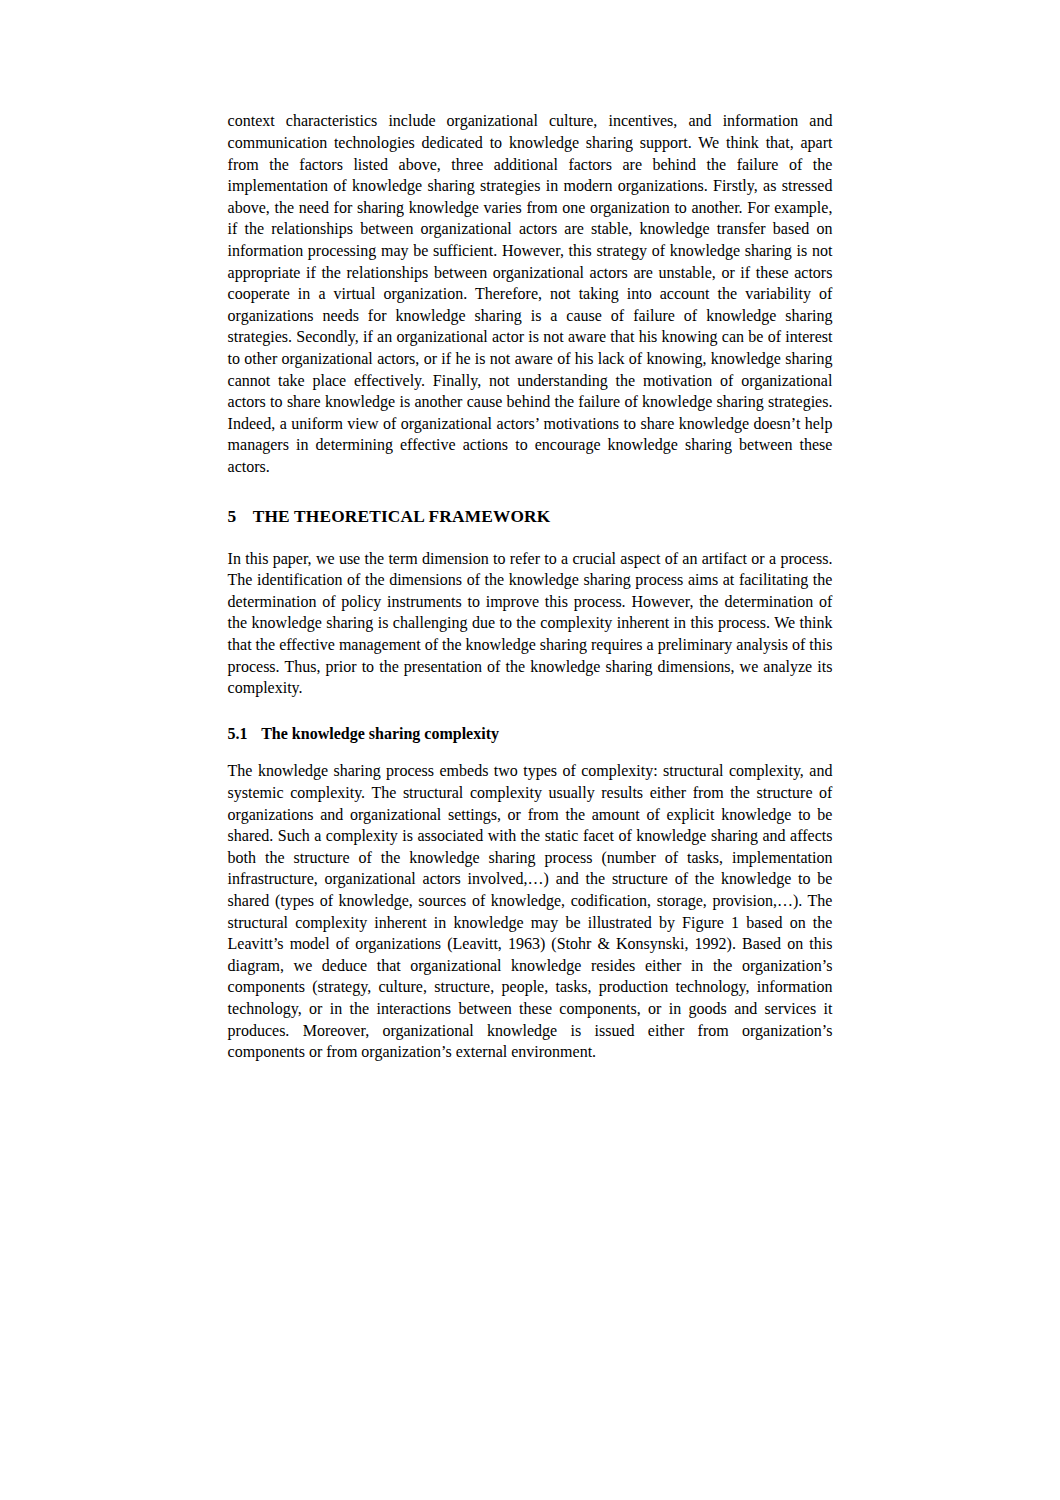context characteristics include organizational culture, incentives, and information and communication technologies dedicated to knowledge sharing support. We think that, apart from the factors listed above, three additional factors are behind the failure of the implementation of knowledge sharing strategies in modern organizations. Firstly, as stressed above, the need for sharing knowledge varies from one organization to another. For example, if the relationships between organizational actors are stable, knowledge transfer based on information processing may be sufficient. However, this strategy of knowledge sharing is not appropriate if the relationships between organizational actors are unstable, or if these actors cooperate in a virtual organization. Therefore, not taking into account the variability of organizations needs for knowledge sharing is a cause of failure of knowledge sharing strategies. Secondly, if an organizational actor is not aware that his knowing can be of interest to other organizational actors, or if he is not aware of his lack of knowing, knowledge sharing cannot take place effectively. Finally, not understanding the motivation of organizational actors to share knowledge is another cause behind the failure of knowledge sharing strategies. Indeed, a uniform view of organizational actors’ motivations to share knowledge doesn’t help managers in determining effective actions to encourage knowledge sharing between these actors.
5 THE THEORETICAL FRAMEWORK
In this paper, we use the term dimension to refer to a crucial aspect of an artifact or a process. The identification of the dimensions of the knowledge sharing process aims at facilitating the determination of policy instruments to improve this process. However, the determination of the knowledge sharing is challenging due to the complexity inherent in this process. We think that the effective management of the knowledge sharing requires a preliminary analysis of this process. Thus, prior to the presentation of the knowledge sharing dimensions, we analyze its complexity.
5.1 The knowledge sharing complexity
The knowledge sharing process embeds two types of complexity: structural complexity, and systemic complexity. The structural complexity usually results either from the structure of organizations and organizational settings, or from the amount of explicit knowledge to be shared. Such a complexity is associated with the static facet of knowledge sharing and affects both the structure of the knowledge sharing process (number of tasks, implementation infrastructure, organizational actors involved,…) and the structure of the knowledge to be shared (types of knowledge, sources of knowledge, codification, storage, provision,…). The structural complexity inherent in knowledge may be illustrated by Figure 1 based on the Leavitt’s model of organizations (Leavitt, 1963) (Stohr & Konsynski, 1992). Based on this diagram, we deduce that organizational knowledge resides either in the organization’s components (strategy, culture, structure, people, tasks, production technology, information technology, or in the interactions between these components, or in goods and services it produces. Moreover, organizational knowledge is issued either from organization’s components or from organization’s external environment.